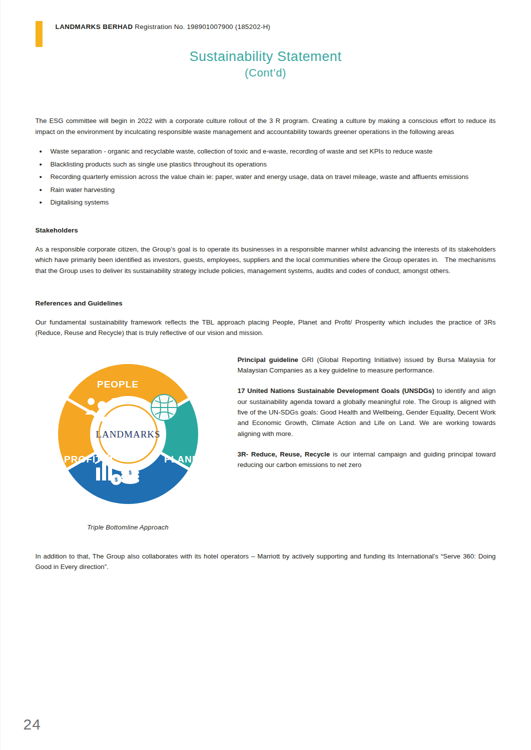LANDMARKS BERHAD Registration No. 198901007900 (185202-H)
Sustainability Statement (Cont’d)
The ESG committee will begin in 2022 with a corporate culture rollout of the 3 R program. Creating a culture by making a conscious effort to reduce its impact on the environment by inculcating responsible waste management and accountability towards greener operations in the following areas
Waste separation - organic and recyclable waste, collection of toxic and e-waste, recording of waste and set KPIs to reduce waste
Blacklisting products such as single use plastics throughout its operations
Recording quarterly emission across the value chain ie: paper, water and energy usage, data on travel mileage, waste and affluents emissions
Rain water harvesting
Digitalising systems
Stakeholders
As a responsible corporate citizen, the Group’s goal is to operate its businesses in a responsible manner whilst advancing the interests of its stakeholders which have primarily been identified as investors, guests, employees, suppliers and the local communities where the Group operates in. The mechanisms that the Group uses to deliver its sustainability strategy include policies, management systems, audits and codes of conduct, amongst others.
References and Guidelines
Our fundamental sustainability framework reflects the TBL approach placing People, Planet and Profit/ Prosperity which includes the practice of 3Rs (Reduce, Reuse and Recycle) that is truly reflective of our vision and mission.
LANDMARKS PEOPLE PLANET PROFIT $ $
Triple Bottomline Approach
Principal guideline GRI (Global Reporting Initiative) issued by Bursa Malaysia for Malaysian Companies as a key guideline to measure performance.
17 United Nations Sustainable Development Goals (UNSDGs) to identify and align our sustainability agenda toward a globally meaningful role. The Group is aligned with five of the UN-SDGs goals: Good Health and Wellbeing, Gender Equality, Decent Work and Economic Growth, Climate Action and Life on Land. We are working towards aligning with more.
3R- Reduce, Reuse, Recycle is our internal campaign and guiding principal toward reducing our carbon emissions to net zero
In addition to that, The Group also collaborates with its hotel operators – Marriott by actively supporting and funding its International’s “Serve 360: Doing Good in Every direction”.
24